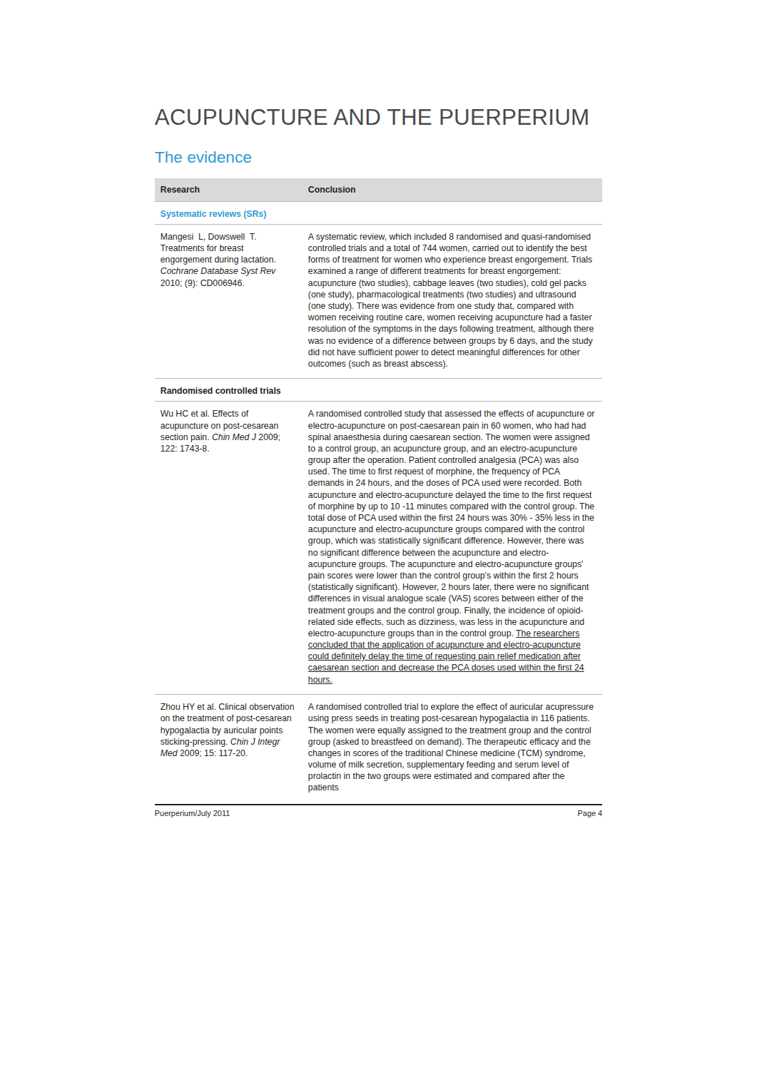ACUPUNCTURE AND THE PUERPERIUM
The evidence
| Research | Conclusion |
| --- | --- |
| Systematic reviews (SRs) |
| Mangesi L, Dowswell T. Treatments for breast engorgement during lactation. Cochrane Database Syst Rev 2010; (9): CD006946. | A systematic review, which included 8 randomised and quasi-randomised controlled trials and a total of 744 women, carried out to identify the best forms of treatment for women who experience breast engorgement. Trials examined a range of different treatments for breast engorgement: acupuncture (two studies), cabbage leaves (two studies), cold gel packs (one study), pharmacological treatments (two studies) and ultrasound (one study). There was evidence from one study that, compared with women receiving routine care, women receiving acupuncture had a faster resolution of the symptoms in the days following treatment, although there was no evidence of a difference between groups by 6 days, and the study did not have sufficient power to detect meaningful differences for other outcomes (such as breast abscess). |
| Randomised controlled trials |
| Wu HC et al. Effects of acupuncture on post-cesarean section pain. Chin Med J 2009; 122: 1743-8. | A randomised controlled study that assessed the effects of acupuncture or electro-acupuncture on post-caesarean pain in 60 women, who had had spinal anaesthesia during caesarean section. The women were assigned to a control group, an acupuncture group, and an electro-acupuncture group after the operation. Patient controlled analgesia (PCA) was also used. The time to first request of morphine, the frequency of PCA demands in 24 hours, and the doses of PCA used were recorded. Both acupuncture and electro-acupuncture delayed the time to the first request of morphine by up to 10 -11 minutes compared with the control group. The total dose of PCA used within the first 24 hours was 30% - 35% less in the acupuncture and electro-acupuncture groups compared with the control group, which was statistically significant difference. However, there was no significant difference between the acupuncture and electro-acupuncture groups. The acupuncture and electro-acupuncture groups' pain scores were lower than the control group's within the first 2 hours (statistically significant). However, 2 hours later, there were no significant differences in visual analogue scale (VAS) scores between either of the treatment groups and the control group. Finally, the incidence of opioid-related side effects, such as dizziness, was less in the acupuncture and electro-acupuncture groups than in the control group. The researchers concluded that the application of acupuncture and electro-acupuncture could definitely delay the time of requesting pain relief medication after caesarean section and decrease the PCA doses used within the first 24 hours. |
| Zhou HY et al. Clinical observation on the treatment of post-cesarean hypogalactia by auricular points sticking-pressing. Chin J Integr Med 2009; 15: 117-20. | A randomised controlled trial to explore the effect of auricular acupressure using press seeds in treating post-cesarean hypogalactia in 116 patients. The women were equally assigned to the treatment group and the control group (asked to breastfeed on demand). The therapeutic efficacy and the changes in scores of the traditional Chinese medicine (TCM) syndrome, volume of milk secretion, supplementary feeding and serum level of prolactin in the two groups were estimated and compared after the patients |
Puerperium/July 2011 Page 4